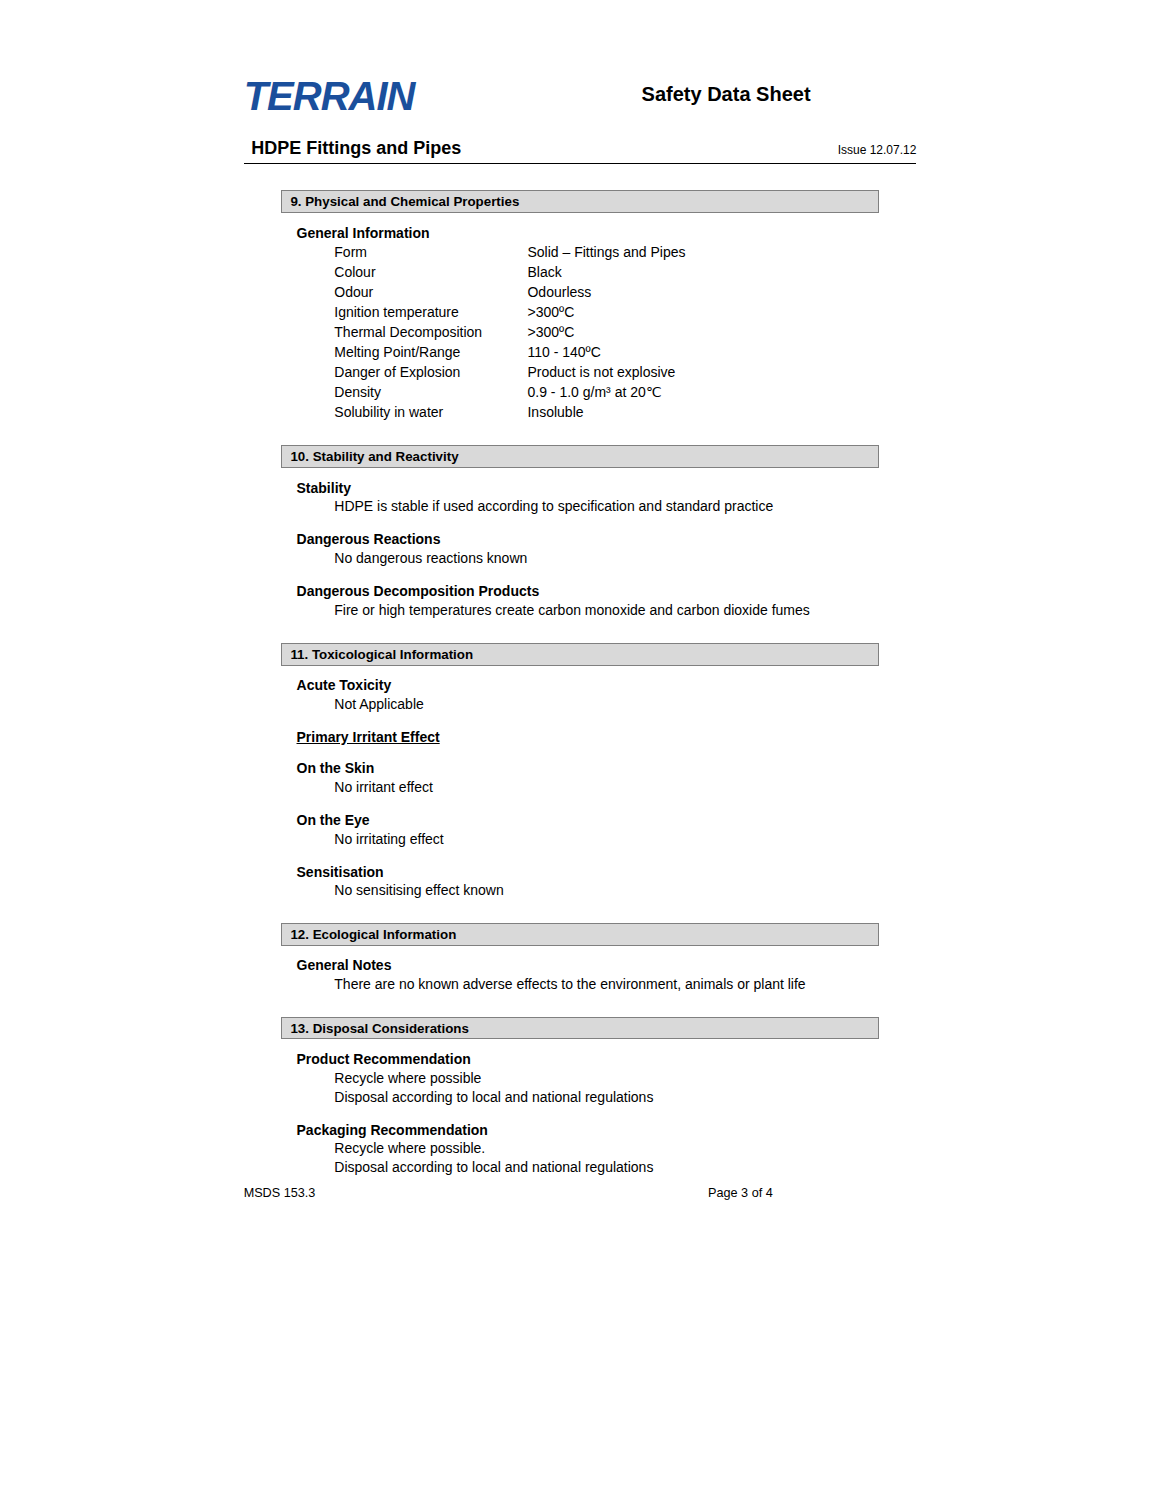TERRAIN
Safety Data Sheet
HDPE Fittings and Pipes
Issue 12.07.12
9. Physical and Chemical Properties
General Information
| Form | Solid – Fittings and Pipes |
| Colour | Black |
| Odour | Odourless |
| Ignition temperature | >300ºC |
| Thermal Decomposition | >300ºC |
| Melting Point/Range | 110 - 140ºC |
| Danger of Explosion | Product is not explosive |
| Density | 0.9 - 1.0 g/m³ at 20℃ |
| Solubility in water | Insoluble |
10. Stability and Reactivity
Stability
HDPE is stable if used according to specification and standard practice
Dangerous Reactions
No dangerous reactions known
Dangerous Decomposition Products
Fire or high temperatures create carbon monoxide and carbon dioxide fumes
11. Toxicological Information
Acute Toxicity
Not Applicable
Primary Irritant Effect
On the Skin
No irritant effect
On the Eye
No irritating effect
Sensitisation
No sensitising effect known
12. Ecological Information
General Notes
There are no known adverse effects to the environment, animals or plant life
13. Disposal Considerations
Product Recommendation
Recycle where possible
Disposal according to local and national regulations
Packaging Recommendation
Recycle where possible.
Disposal according to local and national regulations
MSDS 153.3 Page 3 of 4